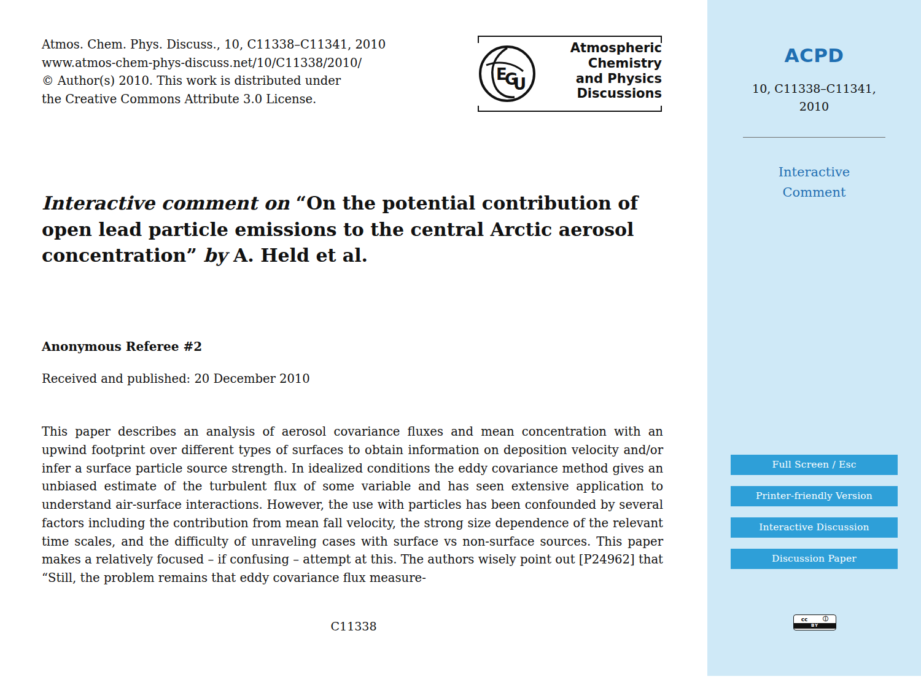E G U
Atmospheric
Chemistry
and Physics
Discussions
Atmos. Chem. Phys. Discuss., 10, C11338–C11341, 2010
www.atmos-chem-phys-discuss.net/10/C11338/2010/
© Author(s) 2010. This work is distributed under
the Creative Commons Attribute 3.0 License.
Interactive comment on “On the potential contribution of open lead particle emissions to the central Arctic aerosol concentration” by A. Held et al.
Anonymous Referee #2
Received and published: 20 December 2010
This paper describes an analysis of aerosol covariance fluxes and mean concentration with an upwind footprint over different types of surfaces to obtain information on deposition velocity and/or infer a surface particle source strength. In idealized conditions the eddy covariance method gives an unbiased estimate of the turbulent flux of some variable and has seen extensive application to understand air-surface interactions. However, the use with particles has been confounded by several factors including the contribution from mean fall velocity, the strong size dependence of the relevant time scales, and the difficulty of unraveling cases with surface vs non-surface sources. This paper makes a relatively focused – if confusing – attempt at this. The authors wisely point out [P24962] that “Still, the problem remains that eddy covariance flux measure-
C11338
ACPD
10, C11338–C11341,
2010
Interactive
Comment
Full Screen / Esc Printer-friendly Version Interactive Discussion Discussion Paper
cc
ⓘ
BY